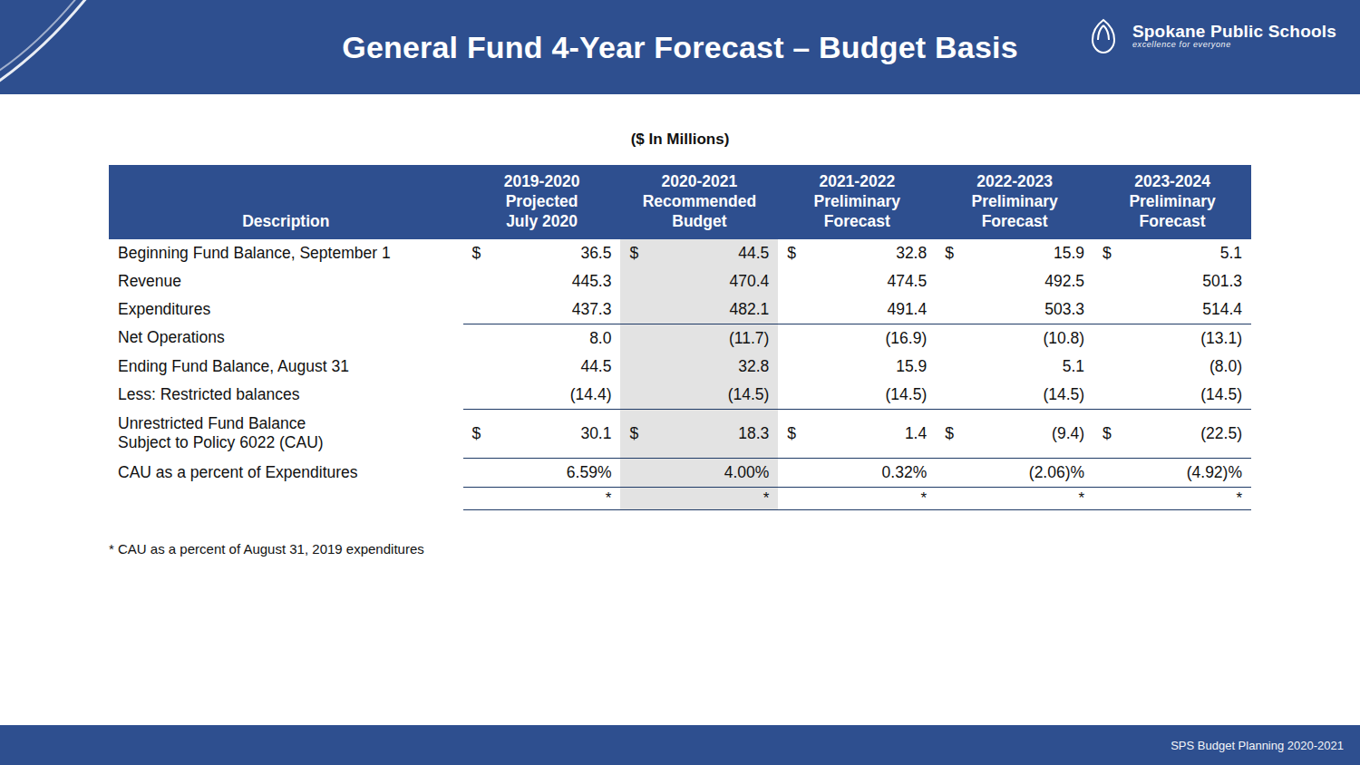General Fund 4-Year Forecast – Budget Basis
Spokane Public Schools
excellence for everyone
($ In Millions)
| Description | 2019-2020 Projected July 2020 | 2020-2021 Recommended Budget | 2021-2022 Preliminary Forecast | 2022-2023 Preliminary Forecast | 2023-2024 Preliminary Forecast |
| --- | --- | --- | --- | --- | --- |
| Beginning Fund Balance, September 1 | $ 36.5 | $ 44.5 | $ 32.8 | $ 15.9 | $ 5.1 |
| Revenue | 445.3 | 470.4 | 474.5 | 492.5 | 501.3 |
| Expenditures | 437.3 | 482.1 | 491.4 | 503.3 | 514.4 |
| Net Operations | 8.0 | (11.7) | (16.9) | (10.8) | (13.1) |
| Ending Fund Balance, August 31 | 44.5 | 32.8 | 15.9 | 5.1 | (8.0) |
| Less: Restricted balances | (14.4) | (14.5) | (14.5) | (14.5) | (14.5) |
| Unrestricted Fund Balance Subject to Policy 6022 (CAU) | $ 30.1 | $ 18.3 | $ 1.4 | $ (9.4) | $ (22.5) |
| CAU as a percent of Expenditures | 6.59% | 4.00% | 0.32% | (2.06)% | (4.92)% |
| | * | * | * | * | * |
* CAU as a percent of August 31, 2019 expenditures
SPS Budget Planning 2020-2021